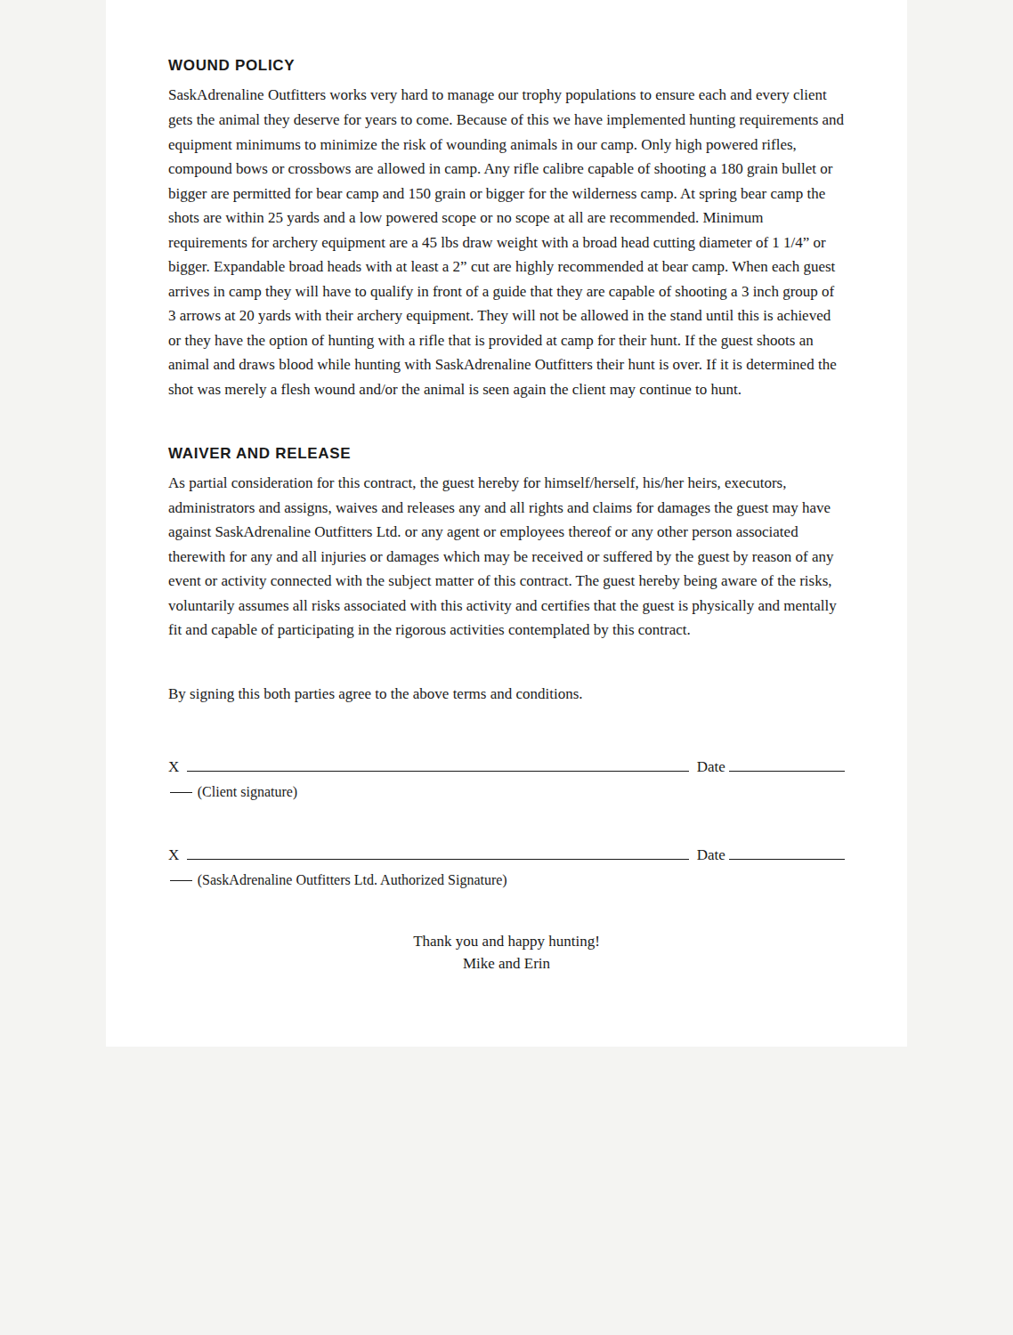Wound Policy
SaskAdrenaline Outfitters works very hard to manage our trophy populations to ensure each and every client gets the animal they deserve for years to come. Because of this we have implemented hunting requirements and equipment minimums to minimize the risk of wounding animals in our camp. Only high powered rifles, compound bows or crossbows are allowed in camp. Any rifle calibre capable of shooting a 180 grain bullet or bigger are permitted for bear camp and 150 grain or bigger for the wilderness camp. At spring bear camp the shots are within 25 yards and a low powered scope or no scope at all are recommended. Minimum requirements for archery equipment are a 45 lbs draw weight with a broad head cutting diameter of 1 1/4” or bigger. Expandable broad heads with at least a 2” cut are highly recommended at bear camp. When each guest arrives in camp they will have to qualify in front of a guide that they are capable of shooting a 3 inch group of 3 arrows at 20 yards with their archery equipment. They will not be allowed in the stand until this is achieved or they have the option of hunting with a rifle that is provided at camp for their hunt. If the guest shoots an animal and draws blood while hunting with SaskAdrenaline Outfitters their hunt is over. If it is determined the shot was merely a flesh wound and/or the animal is seen again the client may continue to hunt.
Waiver and Release
As partial consideration for this contract, the guest hereby for himself/herself, his/her heirs, executors, administrators and assigns, waives and releases any and all rights and claims for damages the guest may have against SaskAdrenaline Outfitters Ltd. or any agent or employees thereof or any other person associated therewith for any and all injuries or damages which may be received or suffered by the guest by reason of any event or activity connected with the subject matter of this contract. The guest hereby being aware of the risks, voluntarily assumes all risks associated with this activity and certifies that the guest is physically and mentally fit and capable of participating in the rigorous activities contemplated by this contract.
By signing this both parties agree to the above terms and conditions.
X Date
(Client signature)
X Date
(SaskAdrenaline Outfitters Ltd. Authorized Signature)
Thank you and happy hunting!
Mike and Erin